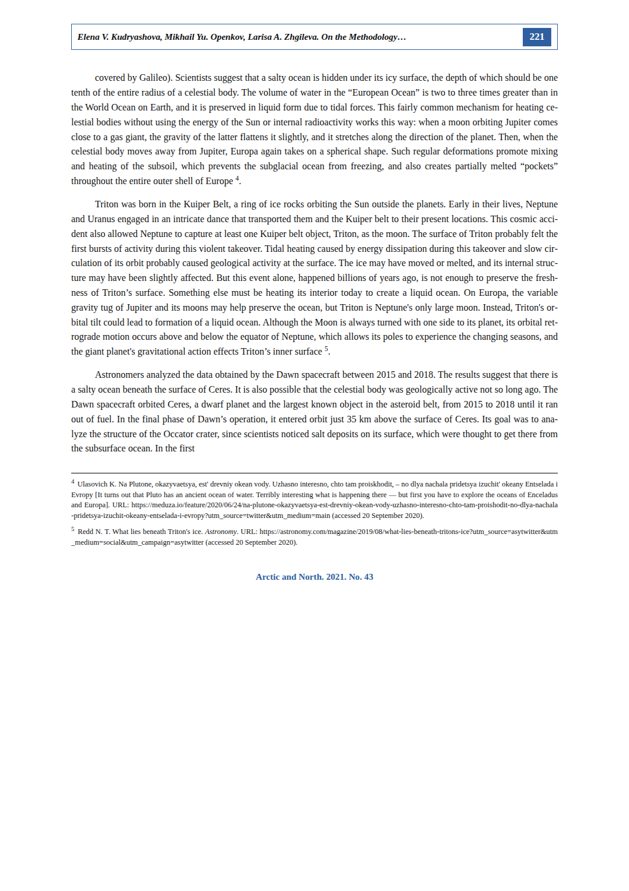Elena V. Kudryashova, Mikhail Yu. Openkov, Larisa A. Zhgileva. On the Methodology… 221
covered by Galileo). Scientists suggest that a salty ocean is hidden under its icy surface, the depth of which should be one tenth of the entire radius of a celestial body. The volume of water in the “European Ocean” is two to three times greater than in the World Ocean on Earth, and it is preserved in liquid form due to tidal forces. This fairly common mechanism for heating celestial bodies without using the energy of the Sun or internal radioactivity works this way: when a moon orbiting Jupiter comes close to a gas giant, the gravity of the latter flattens it slightly, and it stretches along the direction of the planet. Then, when the celestial body moves away from Jupiter, Europa again takes on a spherical shape. Such regular deformations promote mixing and heating of the subsoil, which prevents the subglacial ocean from freezing, and also creates partially melted “pockets” throughout the entire outer shell of Europe 4.
Triton was born in the Kuiper Belt, a ring of ice rocks orbiting the Sun outside the planets. Early in their lives, Neptune and Uranus engaged in an intricate dance that transported them and the Kuiper belt to their present locations. This cosmic accident also allowed Neptune to capture at least one Kuiper belt object, Triton, as the moon. The surface of Triton probably felt the first bursts of activity during this violent takeover. Tidal heating caused by energy dissipation during this takeover and slow circulation of its orbit probably caused geological activity at the surface. The ice may have moved or melted, and its internal structure may have been slightly affected. But this event alone, happened billions of years ago, is not enough to preserve the freshness of Triton’s surface. Something else must be heating its interior today to create a liquid ocean. On Europa, the variable gravity tug of Jupiter and its moons may help preserve the ocean, but Triton is Neptune's only large moon. Instead, Triton's orbital tilt could lead to formation of a liquid ocean. Although the Moon is always turned with one side to its planet, its orbital retrograde motion occurs above and below the equator of Neptune, which allows its poles to experience the changing seasons, and the giant planet's gravitational action effects Triton’s inner surface 5.
Astronomers analyzed the data obtained by the Dawn spacecraft between 2015 and 2018. The results suggest that there is a salty ocean beneath the surface of Ceres. It is also possible that the celestial body was geologically active not so long ago. The Dawn spacecraft orbited Ceres, a dwarf planet and the largest known object in the asteroid belt, from 2015 to 2018 until it ran out of fuel. In the final phase of Dawn’s operation, it entered orbit just 35 km above the surface of Ceres. Its goal was to analyze the structure of the Occator crater, since scientists noticed salt deposits on its surface, which were thought to get there from the subsurface ocean. In the first
4 Ulasovich K. Na Plutone, okazyvaetsya, est' drevniy okean vody. Uzhasno interesno, chto tam proiskhodit, – no dlya nachala pridetsya izuchit' okeany Entselada i Evropy [It turns out that Pluto has an ancient ocean of water. Terribly interesting what is happening there — but first you have to explore the oceans of Enceladus and Europa]. URL: https://meduza.io/feature/2020/06/24/na-plutone-okazyvaetsya-est-drevniy-okean-vody-uzhasno-interesno-chto-tam-proishodit-no-dlya-nachala-pridetsya-izuchit-okeany-entselada-i-evropy?utm_source=twitter&utm_medium=main (accessed 20 September 2020).
5 Redd N. T. What lies beneath Triton's ice. Astronomy. URL: https://astronomy.com/magazine/2019/08/what-lies-beneath-tritons-ice?utm_source=asytwitter&utm_medium=social&utm_campaign=asytwitter (accessed 20 September 2020).
Arctic and North. 2021. No. 43